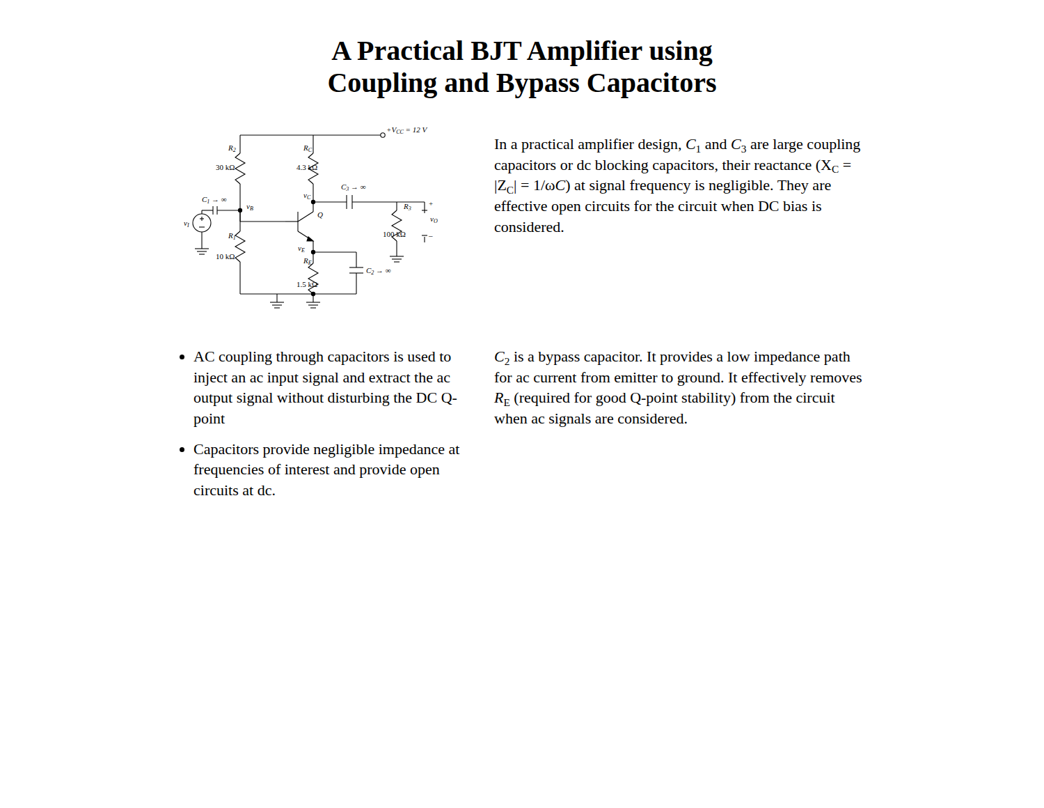A Practical BJT Amplifier using
Coupling and Bypass Capacitors
+VCC = 12 V R2 30 kΩ RC 4.3 kΩ C3 → ∞ C1 → ∞ vI R1 10 kΩ vB vC Q vE RE 1.5 kΩ C2 → ∞ R3 100 kΩ vO + –
In a practical amplifier design, C1 and C3 are large coupling capacitors or dc blocking capacitors, their reactance (XC = |ZC| = 1/ωC) at signal frequency is negligible. They are effective open circuits for the circuit when DC bias is considered.
AC coupling through capacitors is used to inject an ac input signal and extract the ac output signal without disturbing the DC Q-point
Capacitors provide negligible impedance at frequencies of interest and provide open circuits at dc.
C2 is a bypass capacitor. It provides a low impedance path for ac current from emitter to ground. It effectively removes RE (required for good Q-point stability) from the circuit when ac signals are considered.